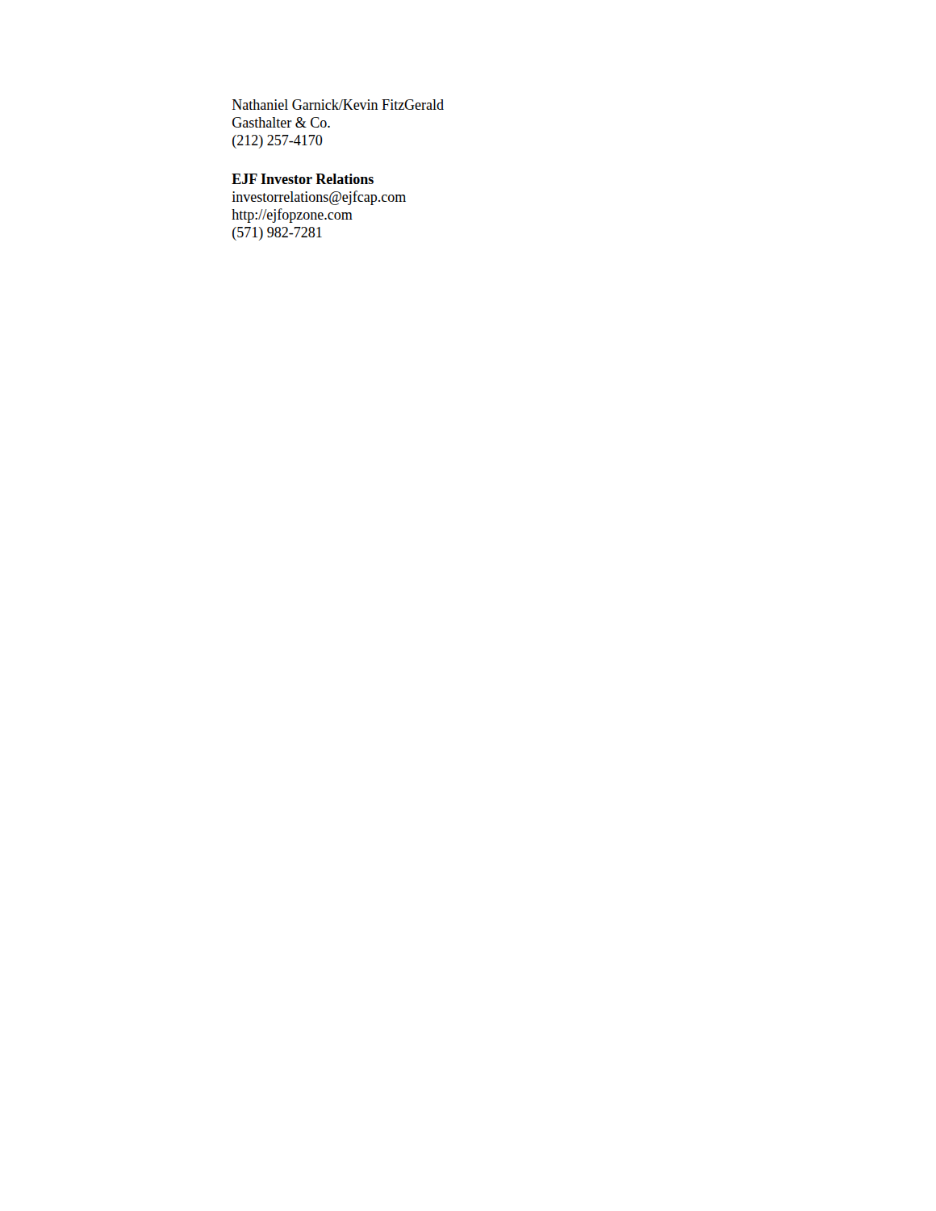Nathaniel Garnick/Kevin FitzGerald
Gasthalter & Co.
(212) 257-4170
EJF Investor Relations
investorrelations@ejfcap.com
http://ejfopzone.com
(571) 982-7281